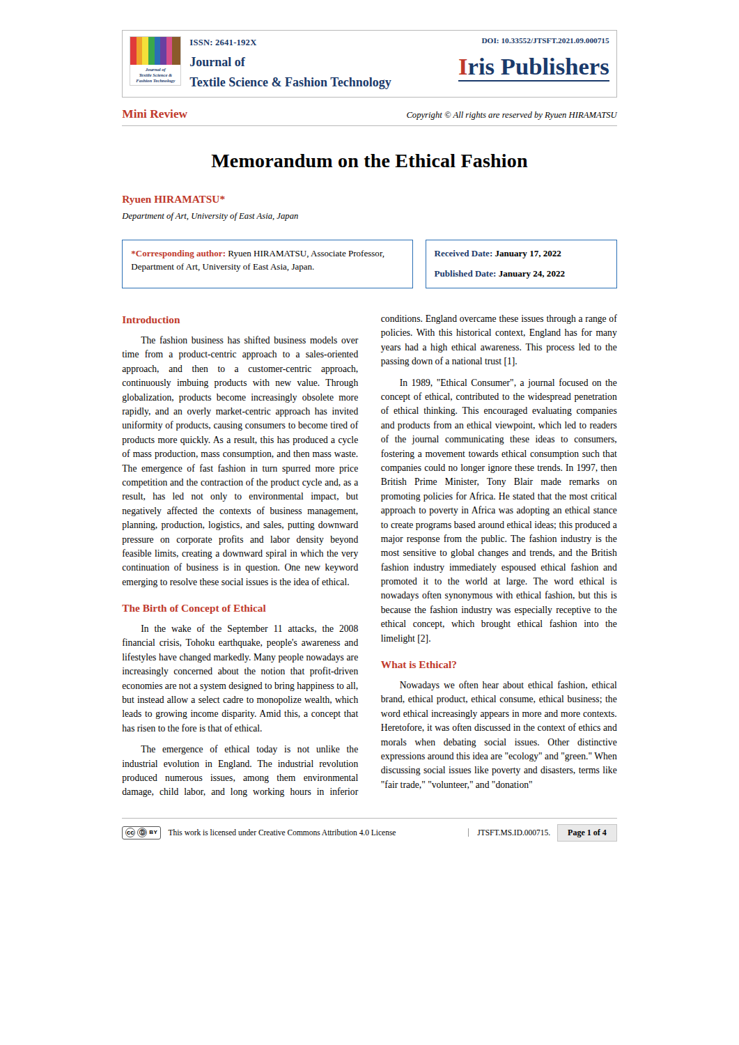Journal of
Textile Science &
Fashion Technology
ISSN: 2641-192X
Journal of
Textile Science & Fashion Technology
DOI: 10.33552/JTSFT.2021.09.000715
Iris Publishers
Mini Review
Copyright © All rights are reserved by Ryuen HIRAMATSU
Memorandum on the Ethical Fashion
Ryuen HIRAMATSU*
Department of Art, University of East Asia, Japan
*Corresponding author: Ryuen HIRAMATSU, Associate Professor, Department of Art, University of East Asia, Japan.
Received Date: January 17, 2022
Published Date: January 24, 2022
Introduction
The fashion business has shifted business models over time from a product-centric approach to a sales-oriented approach, and then to a customer-centric approach, continuously imbuing products with new value. Through globalization, products become increasingly obsolete more rapidly, and an overly market-centric approach has invited uniformity of products, causing consumers to become tired of products more quickly. As a result, this has produced a cycle of mass production, mass consumption, and then mass waste. The emergence of fast fashion in turn spurred more price competition and the contraction of the product cycle and, as a result, has led not only to environmental impact, but negatively affected the contexts of business management, planning, production, logistics, and sales, putting downward pressure on corporate profits and labor density beyond feasible limits, creating a downward spiral in which the very continuation of business is in question. One new keyword emerging to resolve these social issues is the idea of ethical.
The Birth of Concept of Ethical
In the wake of the September 11 attacks, the 2008 financial crisis, Tohoku earthquake, people's awareness and lifestyles have changed markedly. Many people nowadays are increasingly concerned about the notion that profit-driven economies are not a system designed to bring happiness to all, but instead allow a select cadre to monopolize wealth, which leads to growing income disparity. Amid this, a concept that has risen to the fore is that of ethical.
The emergence of ethical today is not unlike the industrial evolution in England. The industrial revolution produced numerous issues, among them environmental damage, child labor, and long working hours in inferior conditions. England overcame these issues through a range of policies. With this historical context, England has for many years had a high ethical awareness. This process led to the passing down of a national trust [1].
In 1989, "Ethical Consumer", a journal focused on the concept of ethical, contributed to the widespread penetration of ethical thinking. This encouraged evaluating companies and products from an ethical viewpoint, which led to readers of the journal communicating these ideas to consumers, fostering a movement towards ethical consumption such that companies could no longer ignore these trends. In 1997, then British Prime Minister, Tony Blair made remarks on promoting policies for Africa. He stated that the most critical approach to poverty in Africa was adopting an ethical stance to create programs based around ethical ideas; this produced a major response from the public. The fashion industry is the most sensitive to global changes and trends, and the British fashion industry immediately espoused ethical fashion and promoted it to the world at large. The word ethical is nowadays often synonymous with ethical fashion, but this is because the fashion industry was especially receptive to the ethical concept, which brought ethical fashion into the limelight [2].
What is Ethical?
Nowadays we often hear about ethical fashion, ethical brand, ethical product, ethical consume, ethical business; the word ethical increasingly appears in more and more contexts. Heretofore, it was often discussed in the context of ethics and morals when debating social issues. Other distinctive expressions around this idea are "ecology" and "green." When discussing social issues like poverty and disasters, terms like "fair trade," "volunteer," and "donation"
cc Ⓓ BY
This work is licensed under Creative Commons Attribution 4.0 License
JTSFT.MS.ID.000715.
Page 1 of 4